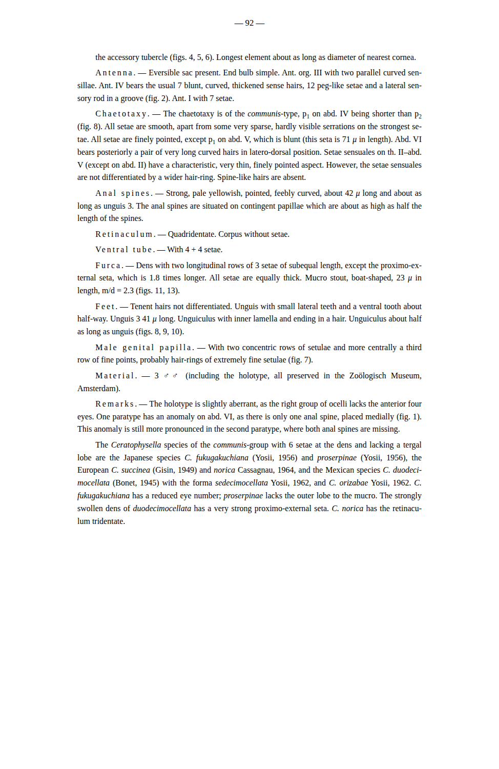— 92 —
the accessory tubercle (figs. 4, 5, 6). Longest element about as long as diameter of nearest cornea.
Antenna. — Eversible sac present. End bulb simple. Ant. org. III with two parallel curved sensillae. Ant. IV bears the usual 7 blunt, curved, thickened sense hairs, 12 peg-like setae and a lateral sensory rod in a groove (fig. 2). Ant. I with 7 setae.
Chaetotaxy. — The chaetotaxy is of the communis-type, p1 on abd. IV being shorter than p2 (fig. 8). All setae are smooth, apart from some very sparse, hardly visible serrations on the strongest setae. All setae are finely pointed, except p1 on abd. V, which is blunt (this seta is 71 μ in length). Abd. VI bears posteriorly a pair of very long curved hairs in latero-dorsal position. Setae sensuales on th. II–abd. V (except on abd. II) have a characteristic, very thin, finely pointed aspect. However, the setae sensuales are not differentiated by a wider hair-ring. Spine-like hairs are absent.
Anal spines. — Strong, pale yellowish, pointed, feebly curved, about 42 μ long and about as long as unguis 3. The anal spines are situated on contingent papillae which are about as high as half the length of the spines.
Retinaculum. — Quadridentate. Corpus without setae.
Ventral tube. — With 4 + 4 setae.
Furca. — Dens with two longitudinal rows of 3 setae of subequal length, except the proximo-external seta, which is 1.8 times longer. All setae are equally thick. Mucro stout, boat-shaped, 23 μ in length, m/d = 2.3 (figs. 11, 13).
Feet. — Tenent hairs not differentiated. Unguis with small lateral teeth and a ventral tooth about half-way. Unguis 3 41 μ long. Unguiculus with inner lamella and ending in a hair. Unguiculus about half as long as unguis (figs. 8, 9, 10).
Male genital papilla. — With two concentric rows of setulae and more centrally a third row of fine points, probably hair-rings of extremely fine setulae (fig. 7).
Material. — 3 ♂♂ (including the holotype, all preserved in the Zoölogisch Museum, Amsterdam).
Remarks. — The holotype is slightly aberrant, as the right group of ocelli lacks the anterior four eyes. One paratype has an anomaly on abd. VI, as there is only one anal spine, placed medially (fig. 1). This anomaly is still more pronounced in the second paratype, where both anal spines are missing.
The Ceratophysella species of the communis-group with 6 setae at the dens and lacking a tergal lobe are the Japanese species C. fukugakuchiana (Yosii, 1956) and proserpinae (Yosii, 1956), the European C. succinea (Gisin, 1949) and norica Cassagnau, 1964, and the Mexican species C. duodecimocellata (Bonet, 1945) with the forma sedecimocellata Yosii, 1962, and C. orizabae Yosii, 1962. C. fukugakuchiana has a reduced eye number; proserpinae lacks the outer lobe to the mucro. The strongly swollen dens of duodecimocellata has a very strong proximo-external seta. C. norica has the retinaculum tridentate.